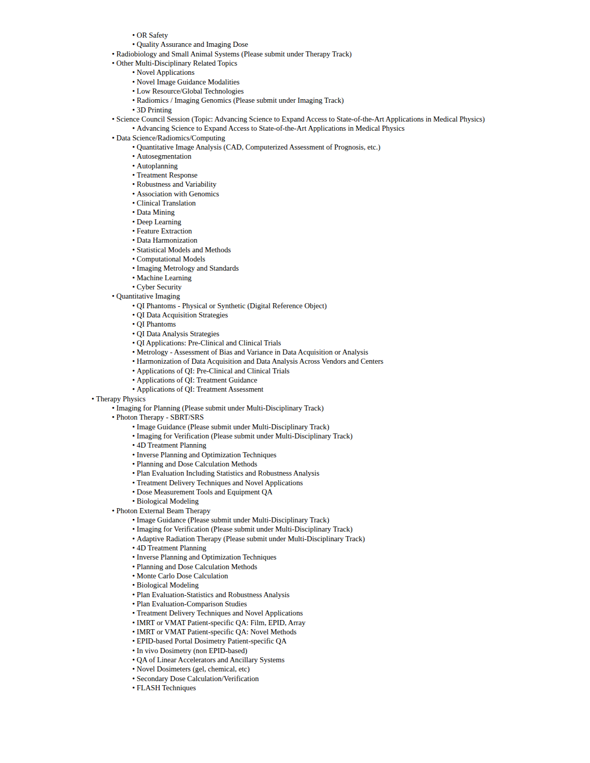OR Safety
Quality Assurance and Imaging Dose
Radiobiology and Small Animal Systems (Please submit under Therapy Track)
Other Multi-Disciplinary Related Topics
Novel Applications
Novel Image Guidance Modalities
Low Resource/Global Technologies
Radiomics / Imaging Genomics (Please submit under Imaging Track)
3D Printing
Science Council Session (Topic: Advancing Science to Expand Access to State-of-the-Art Applications in Medical Physics)
Advancing Science to Expand Access to State-of-the-Art Applications in Medical Physics
Data Science/Radiomics/Computing
Quantitative Image Analysis (CAD, Computerized Assessment of Prognosis, etc.)
Autosegmentation
Autoplanning
Treatment Response
Robustness and Variability
Association with Genomics
Clinical Translation
Data Mining
Deep Learning
Feature Extraction
Data Harmonization
Statistical Models and Methods
Computational Models
Imaging Metrology and Standards
Machine Learning
Cyber Security
Quantitative Imaging
QI Phantoms - Physical or Synthetic (Digital Reference Object)
QI Data Acquisition Strategies
QI Phantoms
QI Data Analysis Strategies
QI Applications: Pre-Clinical and Clinical Trials
Metrology - Assessment of Bias and Variance in Data Acquisition or Analysis
Harmonization of Data Acquisition and Data Analysis Across Vendors and Centers
Applications of QI: Pre-Clinical and Clinical Trials
Applications of QI: Treatment Guidance
Applications of QI: Treatment Assessment
Therapy Physics
Imaging for Planning (Please submit under Multi-Disciplinary Track)
Photon Therapy - SBRT/SRS
Image Guidance (Please submit under Multi-Disciplinary Track)
Imaging for Verification (Please submit under Multi-Disciplinary Track)
4D Treatment Planning
Inverse Planning and Optimization Techniques
Planning and Dose Calculation Methods
Plan Evaluation Including Statistics and Robustness Analysis
Treatment Delivery Techniques and Novel Applications
Dose Measurement Tools and Equipment QA
Biological Modeling
Photon External Beam Therapy
Image Guidance (Please submit under Multi-Disciplinary Track)
Imaging for Verification (Please submit under Multi-Disciplinary Track)
Adaptive Radiation Therapy (Please submit under Multi-Disciplinary Track)
4D Treatment Planning
Inverse Planning and Optimization Techniques
Planning and Dose Calculation Methods
Monte Carlo Dose Calculation
Biological Modeling
Plan Evaluation-Statistics and Robustness Analysis
Plan Evaluation-Comparison Studies
Treatment Delivery Techniques and Novel Applications
IMRT or VMAT Patient-specific QA: Film, EPID, Array
IMRT or VMAT Patient-specific QA: Novel Methods
EPID-based Portal Dosimetry Patient-specific QA
In vivo Dosimetry (non EPID-based)
QA of Linear Accelerators and Ancillary Systems
Novel Dosimeters (gel, chemical, etc)
Secondary Dose Calculation/Verification
FLASH Techniques